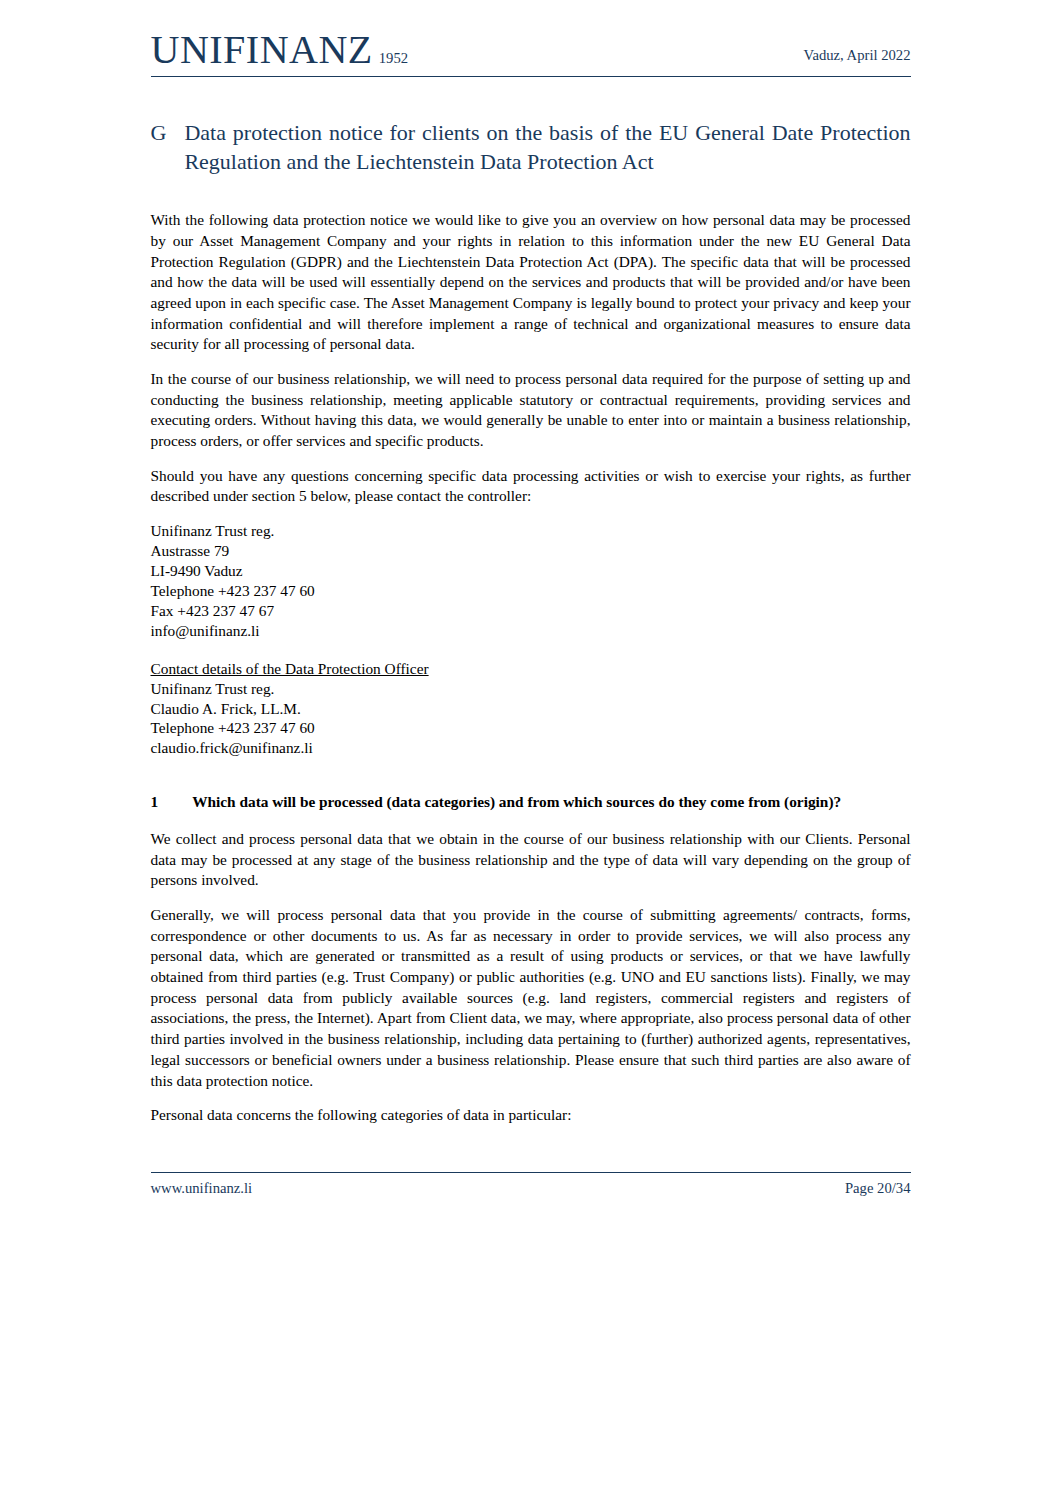UNIFINANZ1952
Vaduz, April 2022
G Data protection notice for clients on the basis of the EU General Date Protection Regulation and the Liechtenstein Data Protection Act
With the following data protection notice we would like to give you an overview on how personal data may be processed by our Asset Management Company and your rights in relation to this information under the new EU General Data Protection Regulation (GDPR) and the Liechtenstein Data Protection Act (DPA). The specific data that will be processed and how the data will be used will essentially depend on the services and products that will be provided and/or have been agreed upon in each specific case. The Asset Management Company is legally bound to protect your privacy and keep your information confidential and will therefore implement a range of technical and organizational measures to ensure data security for all processing of personal data.
In the course of our business relationship, we will need to process personal data required for the purpose of setting up and conducting the business relationship, meeting applicable statutory or contractual requirements, providing services and executing orders. Without having this data, we would generally be unable to enter into or maintain a business relationship, process orders, or offer services and specific products.
Should you have any questions concerning specific data processing activities or wish to exercise your rights, as further described under section 5 below, please contact the controller:
Unifinanz Trust reg.
Austrasse 79
LI-9490 Vaduz
Telephone +423 237 47 60
Fax +423 237 47 67
info@unifinanz.li
Contact details of the Data Protection Officer
Unifinanz Trust reg.
Claudio A. Frick, LL.M.
Telephone +423 237 47 60
claudio.frick@unifinanz.li
1 Which data will be processed (data categories) and from which sources do they come from (origin)?
We collect and process personal data that we obtain in the course of our business relationship with our Clients. Personal data may be processed at any stage of the business relationship and the type of data will vary depending on the group of persons involved.
Generally, we will process personal data that you provide in the course of submitting agreements/ contracts, forms, correspondence or other documents to us. As far as necessary in order to provide services, we will also process any personal data, which are generated or transmitted as a result of using products or services, or that we have lawfully obtained from third parties (e.g. Trust Company) or public authorities (e.g. UNO and EU sanctions lists). Finally, we may process personal data from publicly available sources (e.g. land registers, commercial registers and registers of associations, the press, the Internet). Apart from Client data, we may, where appropriate, also process personal data of other third parties involved in the business relationship, including data pertaining to (further) authorized agents, representatives, legal successors or beneficial owners under a business relationship. Please ensure that such third parties are also aware of this data protection notice.
Personal data concerns the following categories of data in particular:
www.unifinanz.li Page 20/34